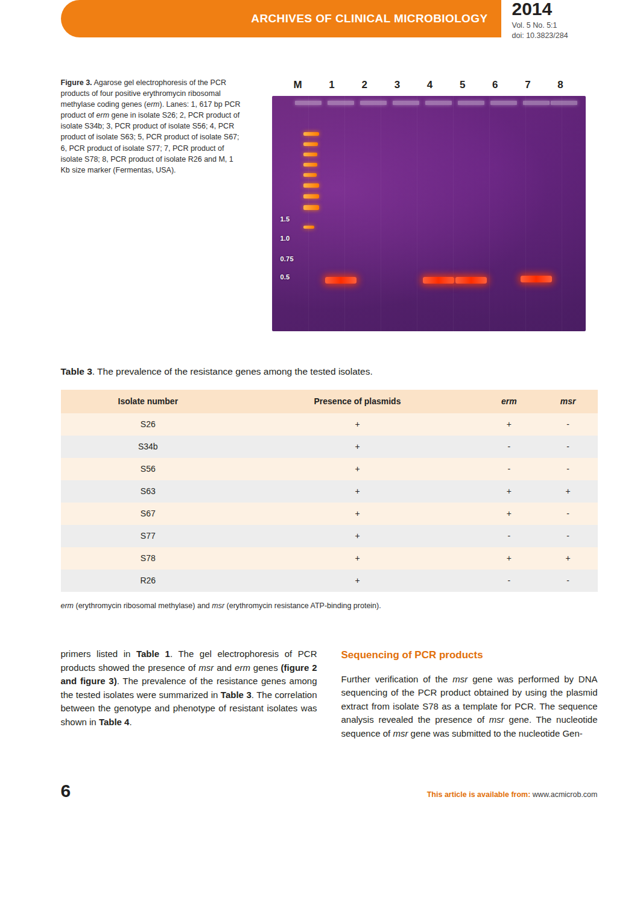Archives of Clinical Microbiology
2014
Vol. 5 No. 5:1
doi: 10.3823/284
Figure 3. Agarose gel electrophoresis of the PCR products of four positive erythromycin ribosomal methylase coding genes (erm). Lanes: 1, 617 bp PCR product of erm gene in isolate S26; 2, PCR product of isolate S34b; 3, PCR product of isolate S56; 4, PCR product of isolate S63; 5, PCR product of isolate S67; 6, PCR product of isolate S77; 7, PCR product of isolate S78; 8, PCR product of isolate R26 and M, 1 Kb size marker (Fermentas, USA).
M 12345678
1.5
1.0
0.75
0.5
Table 3. The prevalence of the resistance genes among the tested isolates.
| Isolate number | Presence of plasmids | erm | msr |
| --- | --- | --- | --- |
| S26 | + | + | - |
| S34b | + | - | - |
| S56 | + | - | - |
| S63 | + | + | + |
| S67 | + | + | - |
| S77 | + | - | - |
| S78 | + | + | + |
| R26 | + | - | - |
erm (erythromycin ribosomal methylase) and msr (erythromycin resistance ATP-binding protein).
primers listed in Table 1. The gel electrophoresis of PCR products showed the presence of msr and erm genes (figure 2 and figure 3). The prevalence of the resistance genes among the tested isolates were summarized in Table 3. The correlation between the genotype and phenotype of resistant isolates was shown in Table 4.
Sequencing of PCR products
Further verification of the msr gene was performed by DNA sequencing of the PCR product obtained by using the plasmid extract from isolate S78 as a template for PCR. The sequence analysis revealed the presence of msr gene. The nucleotide sequence of msr gene was submitted to the nucleotide Gen-
6
This article is available from: www.acmicrob.com